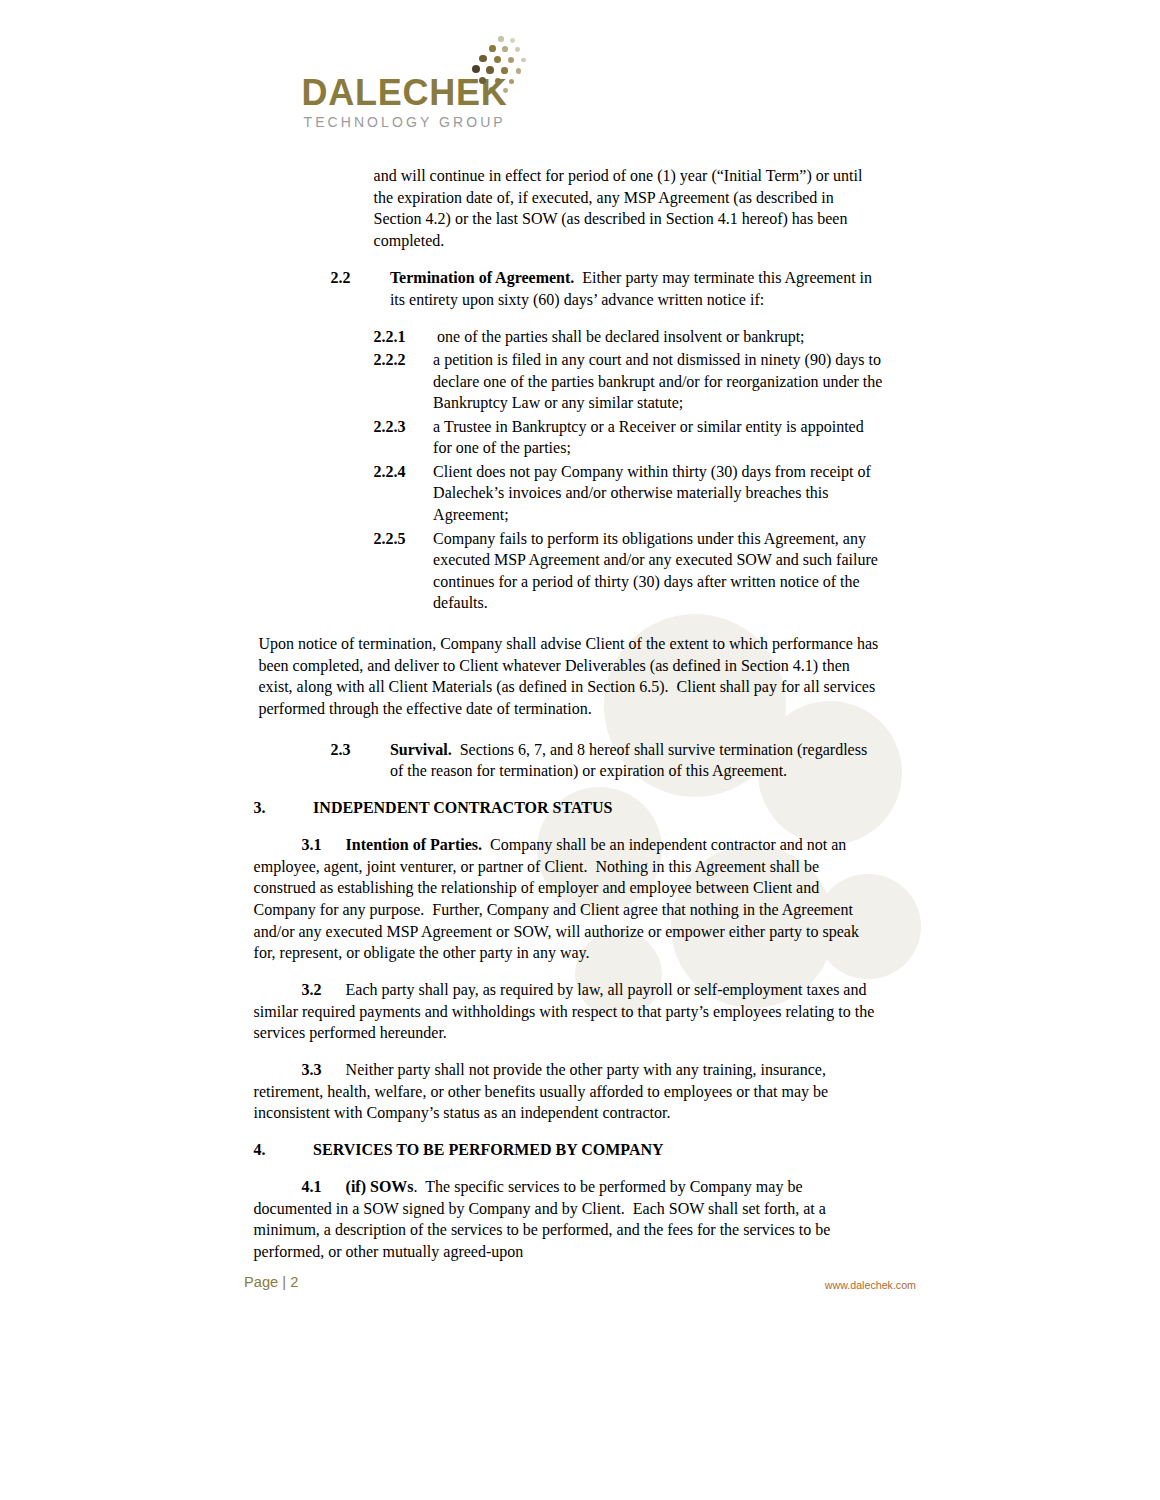DALECHEK
TECHNOLOGY GROUP
and will continue in effect for period of one (1) year (“Initial Term”) or until the expiration date of, if executed, any MSP Agreement (as described in Section 4.2) or the last SOW (as described in Section 4.1 hereof) has been completed.
2.2
Termination of Agreement. Either party may terminate this Agreement in its entirety upon sixty (60) days’ advance written notice if:
2.2.1
one of the parties shall be declared insolvent or bankrupt;
2.2.2
a petition is filed in any court and not dismissed in ninety (90) days to declare one of the parties bankrupt and/or for reorganization under the Bankruptcy Law or any similar statute;
2.2.3
a Trustee in Bankruptcy or a Receiver or similar entity is appointed for one of the parties;
2.2.4
Client does not pay Company within thirty (30) days from receipt of Dalechek’s invoices and/or otherwise materially breaches this Agreement;
2.2.5
Company fails to perform its obligations under this Agreement, any executed MSP Agreement and/or any executed SOW and such failure continues for a period of thirty (30) days after written notice of the defaults.
Upon notice of termination, Company shall advise Client of the extent to which performance has been completed, and deliver to Client whatever Deliverables (as defined in Section 4.1) then exist, along with all Client Materials (as defined in Section 6.5). Client shall pay for all services performed through the effective date of termination.
2.3
Survival. Sections 6, 7, and 8 hereof shall survive termination (regardless of the reason for termination) or expiration of this Agreement.
3.
INDEPENDENT CONTRACTOR STATUS
3.1 Intention of Parties. Company shall be an independent contractor and not an employee, agent, joint venturer, or partner of Client. Nothing in this Agreement shall be construed as establishing the relationship of employer and employee between Client and Company for any purpose. Further, Company and Client agree that nothing in the Agreement and/or any executed MSP Agreement or SOW, will authorize or empower either party to speak for, represent, or obligate the other party in any way.
3.2 Each party shall pay, as required by law, all payroll or self-employment taxes and similar required payments and withholdings with respect to that party’s employees relating to the services performed hereunder.
3.3 Neither party shall not provide the other party with any training, insurance, retirement, health, welfare, or other benefits usually afforded to employees or that may be inconsistent with Company’s status as an independent contractor.
4.
SERVICES TO BE PERFORMED BY COMPANY
4.1 (if) SOWs. The specific services to be performed by Company may be documented in a SOW signed by Company and by Client. Each SOW shall set forth, at a minimum, a description of the services to be performed, and the fees for the services to be performed, or other mutually agreed-upon
Page | 2
www.dalechek.com